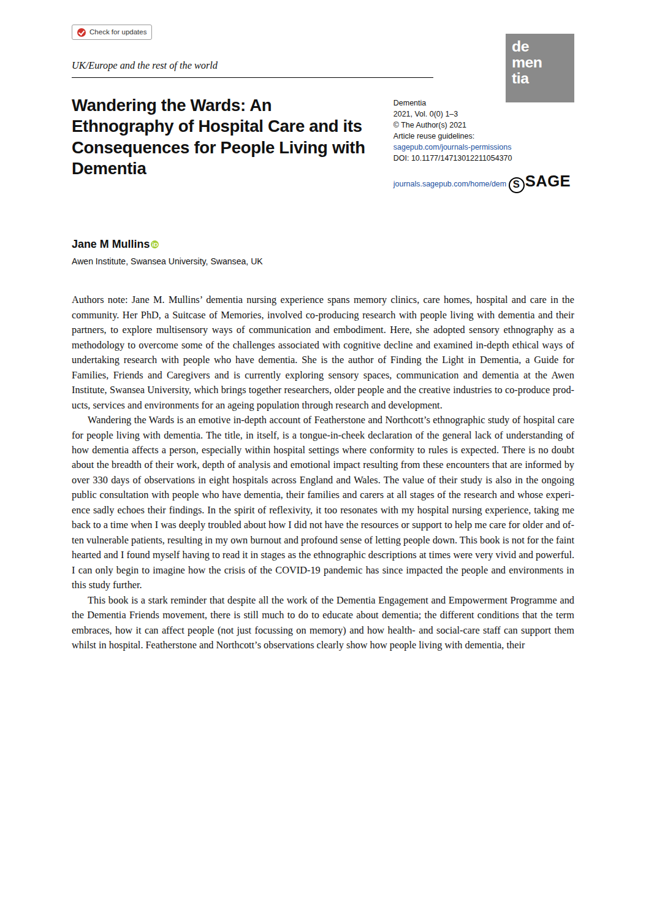Check for updates
de men tia
UK/Europe and the rest of the world
Wandering the Wards: An Ethnography of Hospital Care and its Consequences for People Living with Dementia
Dementia
2021, Vol. 0(0) 1–3
© The Author(s) 2021
Article reuse guidelines:
sagepub.com/journals-permissions
DOI: 10.1177/14713012211054370
journals.sagepub.com/home/dem
SSAGE
Jane M MullinsiD
Awen Institute, Swansea University, Swansea, UK
Authors note: Jane M. Mullins’ dementia nursing experience spans memory clinics, care homes, hospital and care in the community. Her PhD, a Suitcase of Memories, involved co-producing research with people living with dementia and their partners, to explore multisensory ways of communication and embodiment. Here, she adopted sensory ethnography as a methodology to overcome some of the challenges associated with cognitive decline and examined in-depth ethical ways of undertaking research with people who have dementia. She is the author of Finding the Light in Dementia, a Guide for Families, Friends and Caregivers and is currently exploring sensory spaces, communication and dementia at the Awen Institute, Swansea University, which brings together researchers, older people and the creative industries to co-produce products, services and environments for an ageing population through research and development.
Wandering the Wards is an emotive in-depth account of Featherstone and Northcott’s ethnographic study of hospital care for people living with dementia. The title, in itself, is a tongue-in-cheek declaration of the general lack of understanding of how dementia affects a person, especially within hospital settings where conformity to rules is expected. There is no doubt about the breadth of their work, depth of analysis and emotional impact resulting from these encounters that are informed by over 330 days of observations in eight hospitals across England and Wales. The value of their study is also in the ongoing public consultation with people who have dementia, their families and carers at all stages of the research and whose experience sadly echoes their findings. In the spirit of reflexivity, it too resonates with my hospital nursing experience, taking me back to a time when I was deeply troubled about how I did not have the resources or support to help me care for older and often vulnerable patients, resulting in my own burnout and profound sense of letting people down. This book is not for the faint hearted and I found myself having to read it in stages as the ethnographic descriptions at times were very vivid and powerful. I can only begin to imagine how the crisis of the COVID-19 pandemic has since impacted the people and environments in this study further.
This book is a stark reminder that despite all the work of the Dementia Engagement and Empowerment Programme and the Dementia Friends movement, there is still much to do to educate about dementia; the different conditions that the term embraces, how it can affect people (not just focussing on memory) and how health- and social-care staff can support them whilst in hospital. Featherstone and Northcott’s observations clearly show how people living with dementia, their